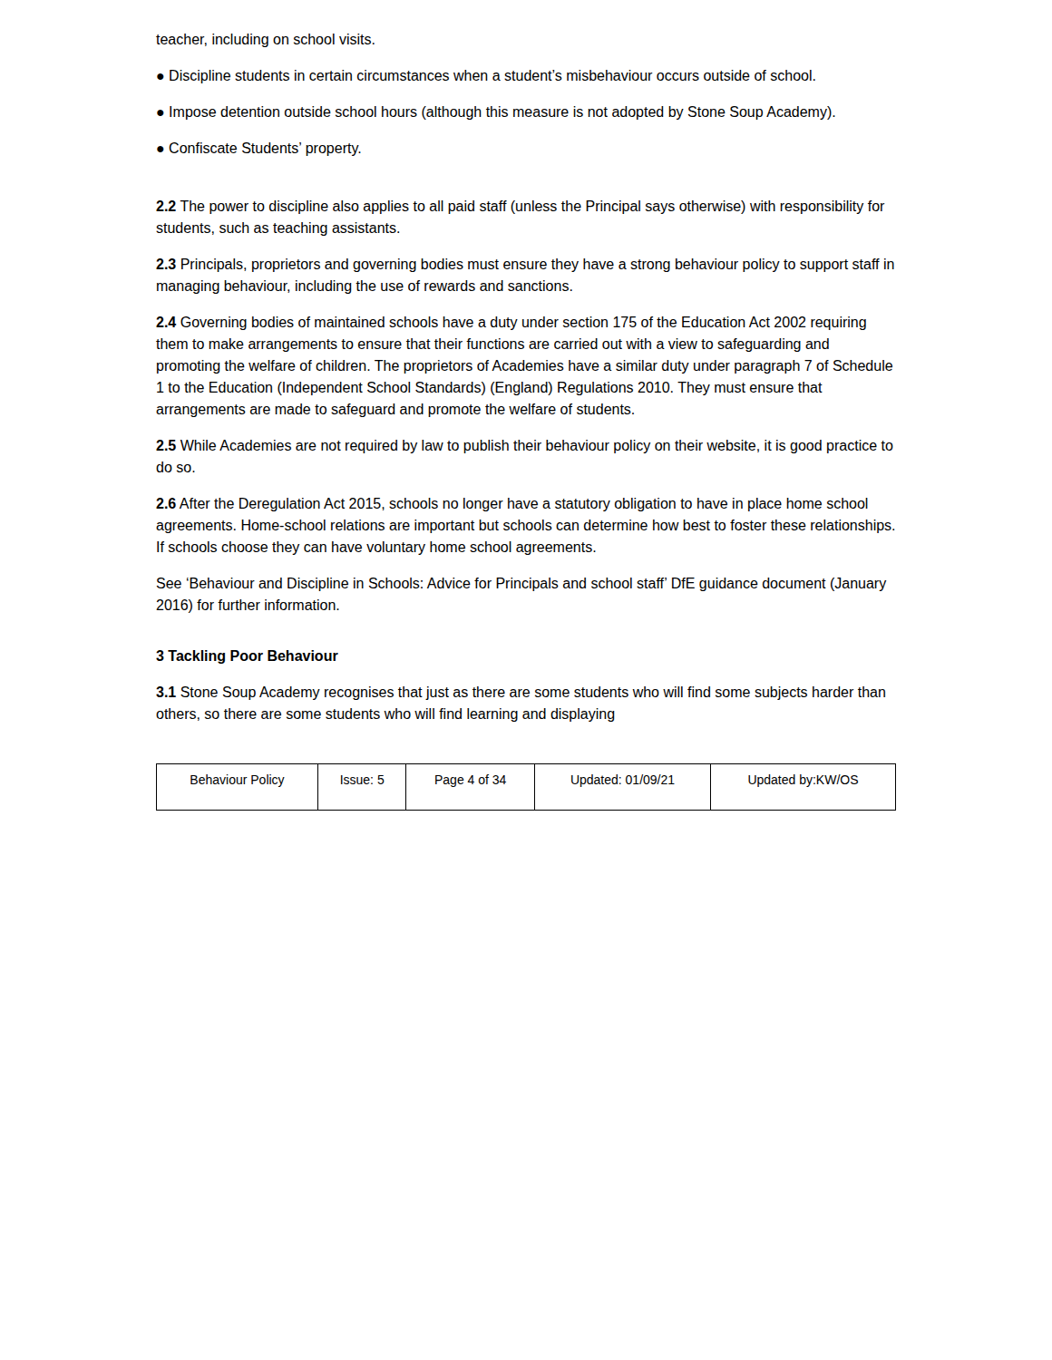teacher, including on school visits.
● Discipline students in certain circumstances when a student’s misbehaviour occurs outside of school.
● Impose detention outside school hours (although this measure is not adopted by Stone Soup Academy).
● Confiscate Students’ property.
2.2 The power to discipline also applies to all paid staff (unless the Principal says otherwise) with responsibility for students, such as teaching assistants.
2.3 Principals, proprietors and governing bodies must ensure they have a strong behaviour policy to support staff in managing behaviour, including the use of rewards and sanctions.
2.4 Governing bodies of maintained schools have a duty under section 175 of the Education Act 2002 requiring them to make arrangements to ensure that their functions are carried out with a view to safeguarding and promoting the welfare of children. The proprietors of Academies have a similar duty under paragraph 7 of Schedule 1 to the Education (Independent School Standards) (England) Regulations 2010. They must ensure that arrangements are made to safeguard and promote the welfare of students.
2.5 While Academies are not required by law to publish their behaviour policy on their website, it is good practice to do so.
2.6 After the Deregulation Act 2015, schools no longer have a statutory obligation to have in place home school agreements. Home-school relations are important but schools can determine how best to foster these relationships. If schools choose they can have voluntary home school agreements.
See ‘Behaviour and Discipline in Schools: Advice for Principals and school staff’ DfE guidance document (January 2016) for further information.
3 Tackling Poor Behaviour
3.1 Stone Soup Academy recognises that just as there are some students who will find some subjects harder than others, so there are some students who will find learning and displaying
| Behaviour Policy | Issue: 5 | Page 4 of 34 | Updated: 01/09/21 | Updated by:KW/OS |